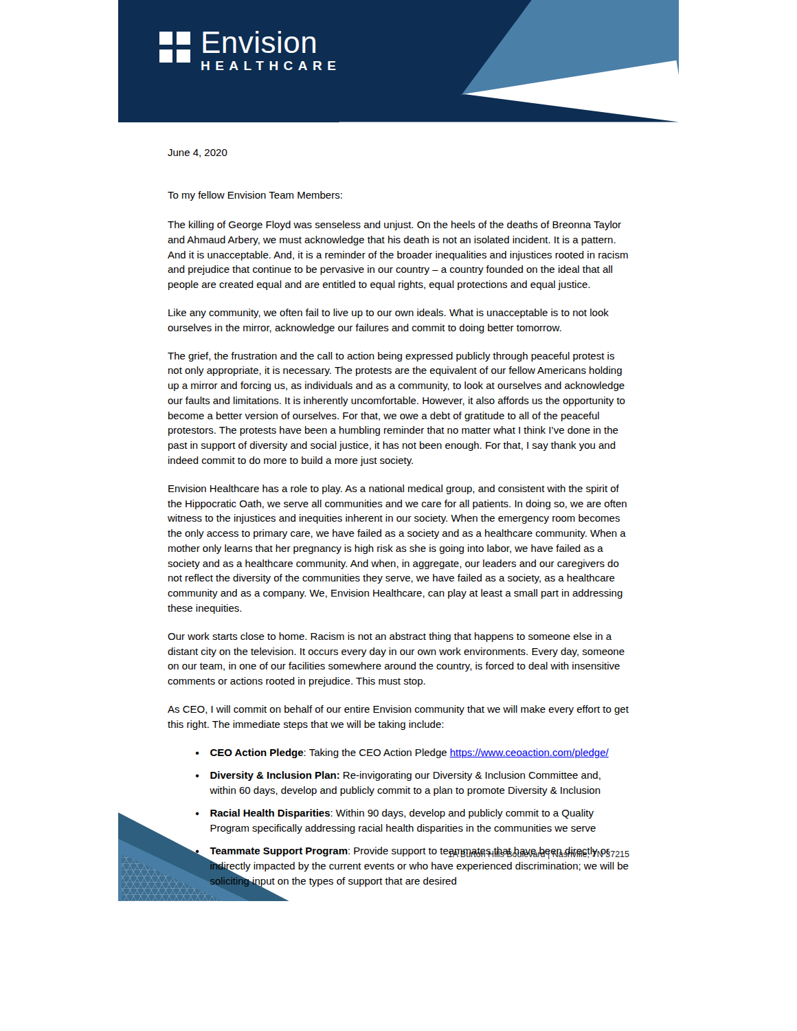Envision HEALTHCARE
June 4, 2020
To my fellow Envision Team Members:
The killing of George Floyd was senseless and unjust. On the heels of the deaths of Breonna Taylor and Ahmaud Arbery, we must acknowledge that his death is not an isolated incident. It is a pattern. And it is unacceptable. And, it is a reminder of the broader inequalities and injustices rooted in racism and prejudice that continue to be pervasive in our country – a country founded on the ideal that all people are created equal and are entitled to equal rights, equal protections and equal justice.
Like any community, we often fail to live up to our own ideals. What is unacceptable is to not look ourselves in the mirror, acknowledge our failures and commit to doing better tomorrow.
The grief, the frustration and the call to action being expressed publicly through peaceful protest is not only appropriate, it is necessary. The protests are the equivalent of our fellow Americans holding up a mirror and forcing us, as individuals and as a community, to look at ourselves and acknowledge our faults and limitations. It is inherently uncomfortable. However, it also affords us the opportunity to become a better version of ourselves. For that, we owe a debt of gratitude to all of the peaceful protestors. The protests have been a humbling reminder that no matter what I think I’ve done in the past in support of diversity and social justice, it has not been enough. For that, I say thank you and indeed commit to do more to build a more just society.
Envision Healthcare has a role to play. As a national medical group, and consistent with the spirit of the Hippocratic Oath, we serve all communities and we care for all patients. In doing so, we are often witness to the injustices and inequities inherent in our society. When the emergency room becomes the only access to primary care, we have failed as a society and as a healthcare community. When a mother only learns that her pregnancy is high risk as she is going into labor, we have failed as a society and as a healthcare community. And when, in aggregate, our leaders and our caregivers do not reflect the diversity of the communities they serve, we have failed as a society, as a healthcare community and as a company. We, Envision Healthcare, can play at least a small part in addressing these inequities.
Our work starts close to home. Racism is not an abstract thing that happens to someone else in a distant city on the television. It occurs every day in our own work environments. Every day, someone on our team, in one of our facilities somewhere around the country, is forced to deal with insensitive comments or actions rooted in prejudice. This must stop.
As CEO, I will commit on behalf of our entire Envision community that we will make every effort to get this right. The immediate steps that we will be taking include:
CEO Action Pledge: Taking the CEO Action Pledge https://www.ceoaction.com/pledge/
Diversity & Inclusion Plan: Re-invigorating our Diversity & Inclusion Committee and, within 60 days, develop and publicly commit to a plan to promote Diversity & Inclusion
Racial Health Disparities: Within 90 days, develop and publicly commit to a Quality Program specifically addressing racial health disparities in the communities we serve
Teammate Support Program: Provide support to teammates that have been directly or indirectly impacted by the current events or who have experienced discrimination; we will be soliciting input on the types of support that are desired
1A Burton Hills Boulevard | Nashville, TN 37215